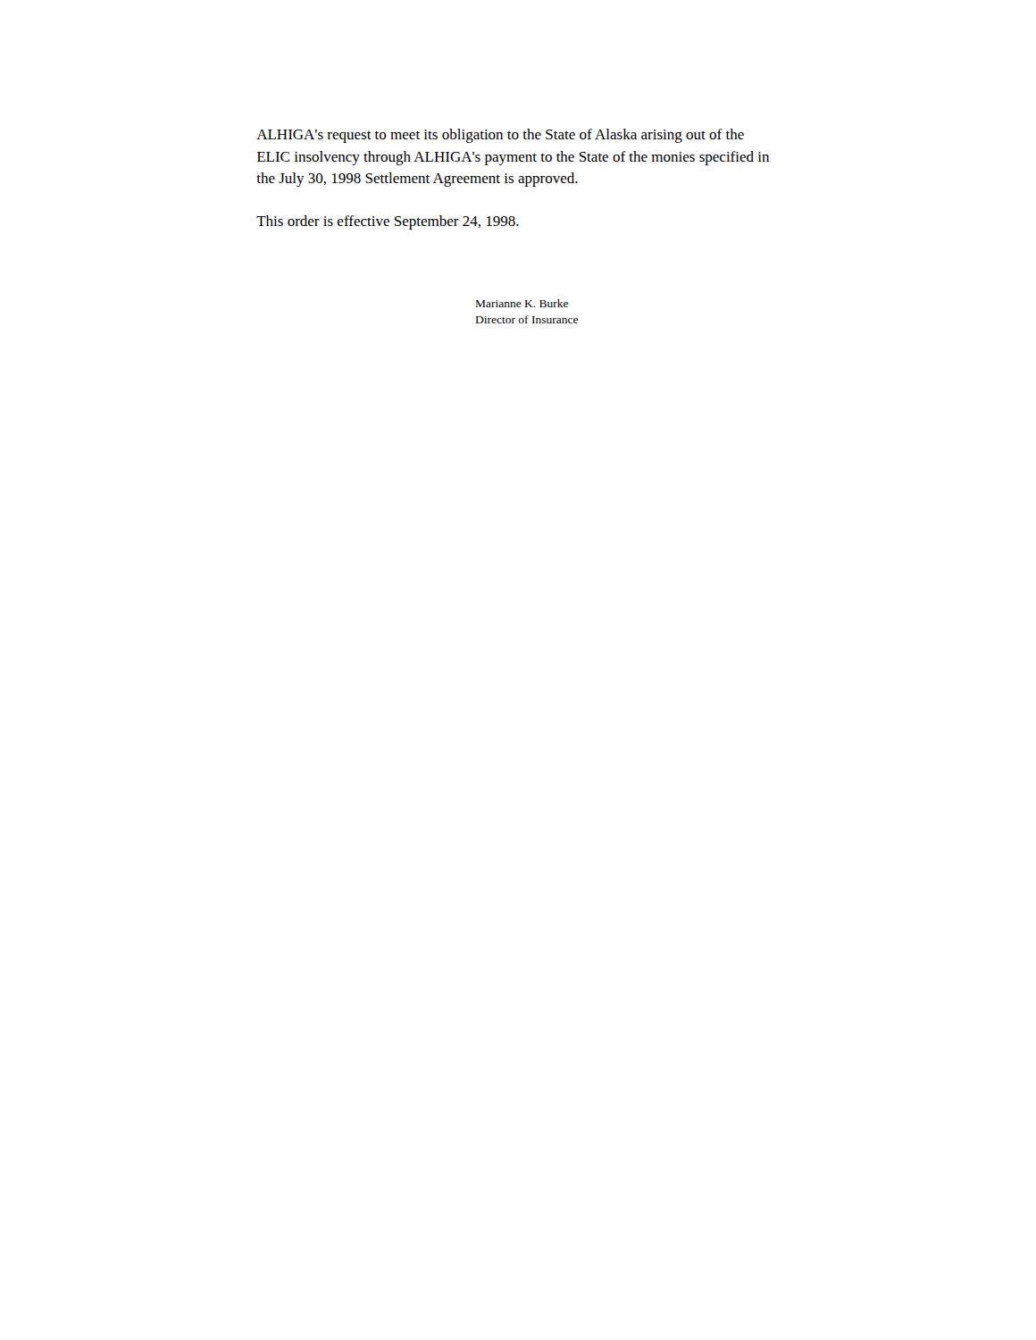ALHIGA's request to meet its obligation to the State of Alaska arising out of the ELIC insolvency through ALHIGA's payment to the State of the monies specified in the July 30, 1998 Settlement Agreement is approved.
This order is effective September 24, 1998.
Marianne K. Burke
Director of Insurance